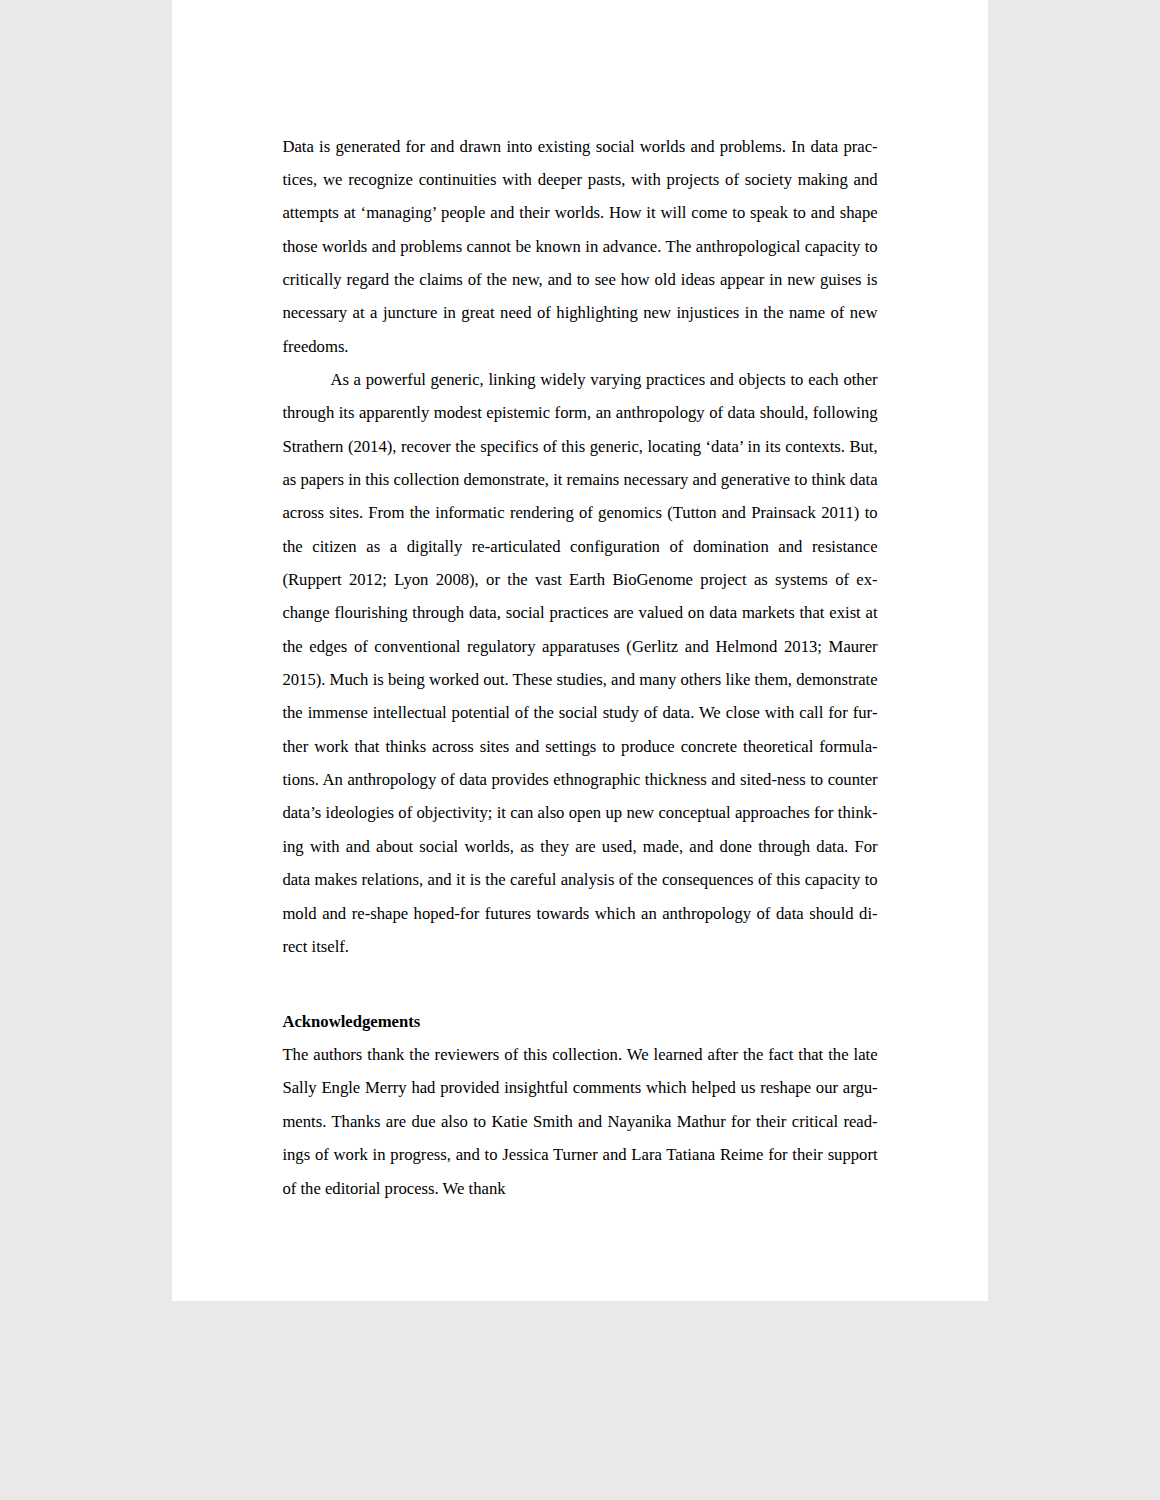Data is generated for and drawn into existing social worlds and problems. In data practices, we recognize continuities with deeper pasts, with projects of society making and attempts at ‘managing’ people and their worlds. How it will come to speak to and shape those worlds and problems cannot be known in advance. The anthropological capacity to critically regard the claims of the new, and to see how old ideas appear in new guises is necessary at a juncture in great need of highlighting new injustices in the name of new freedoms.
As a powerful generic, linking widely varying practices and objects to each other through its apparently modest epistemic form, an anthropology of data should, following Strathern (2014), recover the specifics of this generic, locating ‘data’ in its contexts. But, as papers in this collection demonstrate, it remains necessary and generative to think data across sites. From the informatic rendering of genomics (Tutton and Prainsack 2011) to the citizen as a digitally re-articulated configuration of domination and resistance (Ruppert 2012; Lyon 2008), or the vast Earth BioGenome project as systems of exchange flourishing through data, social practices are valued on data markets that exist at the edges of conventional regulatory apparatuses (Gerlitz and Helmond 2013; Maurer 2015). Much is being worked out. These studies, and many others like them, demonstrate the immense intellectual potential of the social study of data. We close with call for further work that thinks across sites and settings to produce concrete theoretical formulations. An anthropology of data provides ethnographic thickness and sited-ness to counter data’s ideologies of objectivity; it can also open up new conceptual approaches for thinking with and about social worlds, as they are used, made, and done through data. For data makes relations, and it is the careful analysis of the consequences of this capacity to mold and re-shape hoped-for futures towards which an anthropology of data should direct itself.
Acknowledgements
The authors thank the reviewers of this collection. We learned after the fact that the late Sally Engle Merry had provided insightful comments which helped us reshape our arguments. Thanks are due also to Katie Smith and Nayanika Mathur for their critical readings of work in progress, and to Jessica Turner and Lara Tatiana Reime for their support of the editorial process. We thank